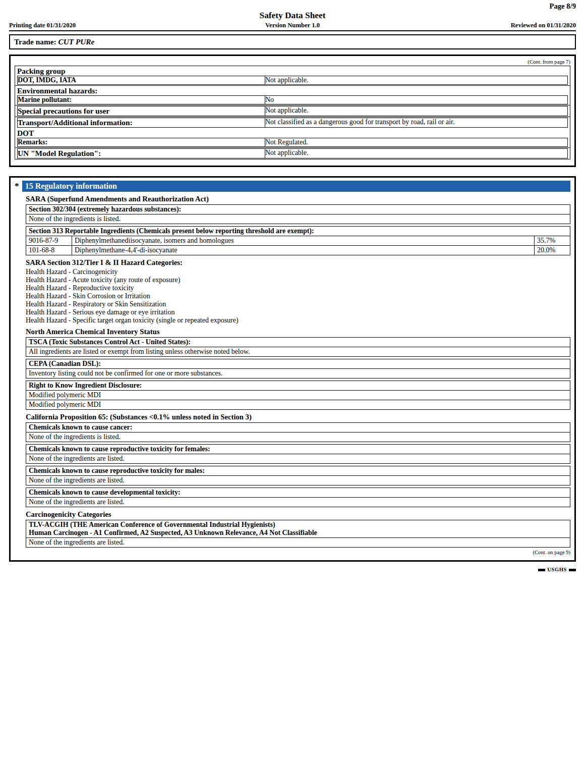Page 8/9
Safety Data Sheet
Printing date 01/31/2020
Version Number 1.0
Reviewed on 01/31/2020
Trade name: CUT PURe
(Cont. from page 7)
| Packing group / DOT, IMDG, IATA / Not applicable. / |
| Environmental hazards: / Marine pollutant: / No / |
| / Special precautions for user / Not applicable. / |
| / Transport/Additional information: / Not classified as a dangerous good for transport by road, rail or air. / DOT / Remarks: / Not Regulated. / |
| / UN "Model Regulation": / Not applicable. / |
*
15 Regulatory information
SARA (Superfund Amendments and Reauthorization Act)
| Section 302/304 (extremely hazardous substances): |
| None of the ingredients is listed. |
| Section 313 Reportable Ingredients (Chemicals present below reporting threshold are exempt): |
| 9016-87-9 | Diphenylmethanediisocyanate, isomers and homologues | 35.7% |
| 101-68-8 | Diphenylmethane-4,4'-di-isocyanate | 20.0% |
SARA Section 312/Tier I & II Hazard Categories:
Health Hazard - Carcinogenicity
Health Hazard - Acute toxicity (any route of exposure)
Health Hazard - Reproductive toxicity
Health Hazard - Skin Corrosion or Irritation
Health Hazard - Respiratory or Skin Sensitization
Health Hazard - Serious eye damage or eye irritation
Health Hazard - Specific target organ toxicity (single or repeated exposure)
North America Chemical Inventory Status
| TSCA (Toxic Substances Control Act - United States): |
| All ingredients are listed or exempt from listing unless otherwise noted below. |
| CEPA (Canadian DSL): |
| Inventory listing could not be confirmed for one or more substances. |
| Right to Know Ingredient Disclosure: |
| Modified polymeric MDI |
| Modified polymeric MDI |
California Proposition 65: (Substances <0.1% unless noted in Section 3)
| Chemicals known to cause cancer: |
| None of the ingredients is listed. |
| Chemicals known to cause reproductive toxicity for females: |
| None of the ingredients are listed. |
| Chemicals known to cause reproductive toxicity for males: |
| None of the ingredients are listed. |
| Chemicals known to cause developmental toxicity: |
| None of the ingredients are listed. |
Carcinogenicity Categories
| TLV-ACGIH (THE American Conference of Governmental Industrial Hygienists) Human Carcinogen - A1 Confirmed, A2 Suspected, A3 Unknown Relevance, A4 Not Classifiable |
| None of the ingredients are listed. |
(Cont. on page 9)
USGHS